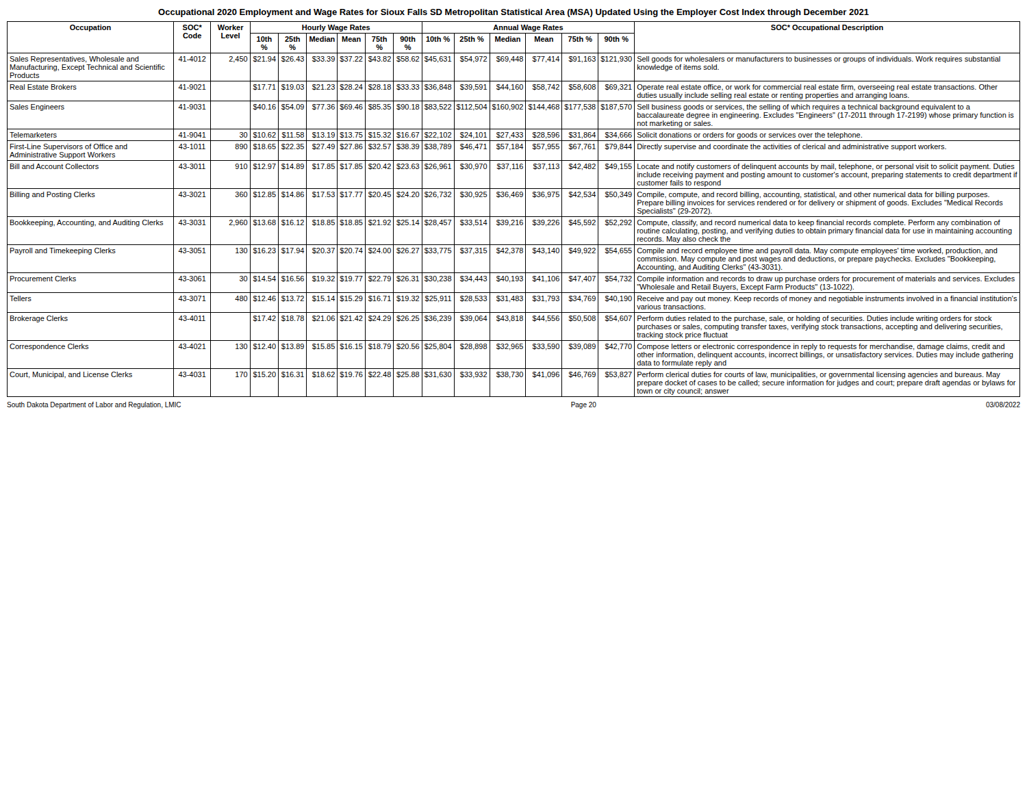Occupational 2020 Employment and Wage Rates for Sioux Falls SD Metropolitan Statistical Area (MSA) Updated Using the Employer Cost Index through December 2021
| Occupation | SOC* Code | Worker Level | Hourly Wage Rates | Annual Wage Rates | SOC* Occupational Description |
| --- | --- | --- | --- | --- | --- |
| 10th % | 25th % | Median | Mean | 75th % | 90th % | 10th % | 25th % | Median | Mean | 75th % | 90th % |
| Sales Representatives, Wholesale and Manufacturing, Except Technical and Scientific Products | 41-4012 | 2,450 | $21.94 | $26.43 | $33.39 | $37.22 | $43.82 | $58.62 | $45,631 | $54,972 | $69,448 | $77,414 | $91,163 | $121,930 | Sell goods for wholesalers or manufacturers to businesses or groups of individuals. Work requires substantial knowledge of items sold. |
| Real Estate Brokers | 41-9021 | | $17.71 | $19.03 | $21.23 | $28.24 | $28.18 | $33.33 | $36,848 | $39,591 | $44,160 | $58,742 | $58,608 | $69,321 | Operate real estate office, or work for commercial real estate firm, overseeing real estate transactions. Other duties usually include selling real estate or renting properties and arranging loans. |
| Sales Engineers | 41-9031 | | $40.16 | $54.09 | $77.36 | $69.46 | $85.35 | $90.18 | $83,522 | $112,504 | $160,902 | $144,468 | $177,538 | $187,570 | Sell business goods or services, the selling of which requires a technical background equivalent to a baccalaureate degree in engineering. Excludes "Engineers" (17-2011 through 17-2199) whose primary function is not marketing or sales. |
| Telemarketers | 41-9041 | 30 | $10.62 | $11.58 | $13.19 | $13.75 | $15.32 | $16.67 | $22,102 | $24,101 | $27,433 | $28,596 | $31,864 | $34,666 | Solicit donations or orders for goods or services over the telephone. |
| First-Line Supervisors of Office and Administrative Support Workers | 43-1011 | 890 | $18.65 | $22.35 | $27.49 | $27.86 | $32.57 | $38.39 | $38,789 | $46,471 | $57,184 | $57,955 | $67,761 | $79,844 | Directly supervise and coordinate the activities of clerical and administrative support workers. |
| Bill and Account Collectors | 43-3011 | 910 | $12.97 | $14.89 | $17.85 | $17.85 | $20.42 | $23.63 | $26,961 | $30,970 | $37,116 | $37,113 | $42,482 | $49,155 | Locate and notify customers of delinquent accounts by mail, telephone, or personal visit to solicit payment. Duties include receiving payment and posting amount to customer's account, preparing statements to credit department if customer fails to respond |
| Billing and Posting Clerks | 43-3021 | 360 | $12.85 | $14.86 | $17.53 | $17.77 | $20.45 | $24.20 | $26,732 | $30,925 | $36,469 | $36,975 | $42,534 | $50,349 | Compile, compute, and record billing, accounting, statistical, and other numerical data for billing purposes. Prepare billing invoices for services rendered or for delivery or shipment of goods. Excludes "Medical Records Specialists" (29-2072). |
| Bookkeeping, Accounting, and Auditing Clerks | 43-3031 | 2,960 | $13.68 | $16.12 | $18.85 | $18.85 | $21.92 | $25.14 | $28,457 | $33,514 | $39,216 | $39,226 | $45,592 | $52,292 | Compute, classify, and record numerical data to keep financial records complete. Perform any combination of routine calculating, posting, and verifying duties to obtain primary financial data for use in maintaining accounting records. May also check the |
| Payroll and Timekeeping Clerks | 43-3051 | 130 | $16.23 | $17.94 | $20.37 | $20.74 | $24.00 | $26.27 | $33,775 | $37,315 | $42,378 | $43,140 | $49,922 | $54,655 | Compile and record employee time and payroll data. May compute employees' time worked, production, and commission. May compute and post wages and deductions, or prepare paychecks. Excludes "Bookkeeping, Accounting, and Auditing Clerks" (43-3031). |
| Procurement Clerks | 43-3061 | 30 | $14.54 | $16.56 | $19.32 | $19.77 | $22.79 | $26.31 | $30,238 | $34,443 | $40,193 | $41,106 | $47,407 | $54,732 | Compile information and records to draw up purchase orders for procurement of materials and services. Excludes "Wholesale and Retail Buyers, Except Farm Products" (13-1022). |
| Tellers | 43-3071 | 480 | $12.46 | $13.72 | $15.14 | $15.29 | $16.71 | $19.32 | $25,911 | $28,533 | $31,483 | $31,793 | $34,769 | $40,190 | Receive and pay out money. Keep records of money and negotiable instruments involved in a financial institution's various transactions. |
| Brokerage Clerks | 43-4011 | | $17.42 | $18.78 | $21.06 | $21.42 | $24.29 | $26.25 | $36,239 | $39,064 | $43,818 | $44,556 | $50,508 | $54,607 | Perform duties related to the purchase, sale, or holding of securities. Duties include writing orders for stock purchases or sales, computing transfer taxes, verifying stock transactions, accepting and delivering securities, tracking stock price fluctuat |
| Correspondence Clerks | 43-4021 | 130 | $12.40 | $13.89 | $15.85 | $16.15 | $18.79 | $20.56 | $25,804 | $28,898 | $32,965 | $33,590 | $39,089 | $42,770 | Compose letters or electronic correspondence in reply to requests for merchandise, damage claims, credit and other information, delinquent accounts, incorrect billings, or unsatisfactory services. Duties may include gathering data to formulate reply and |
| Court, Municipal, and License Clerks | 43-4031 | 170 | $15.20 | $16.31 | $18.62 | $19.76 | $22.48 | $25.88 | $31,630 | $33,932 | $38,730 | $41,096 | $46,769 | $53,827 | Perform clerical duties for courts of law, municipalities, or governmental licensing agencies and bureaus. May prepare docket of cases to be called; secure information for judges and court; prepare draft agendas or bylaws for town or city council; answer |
South Dakota Department of Labor and Regulation, LMIC Page 20 03/08/2022